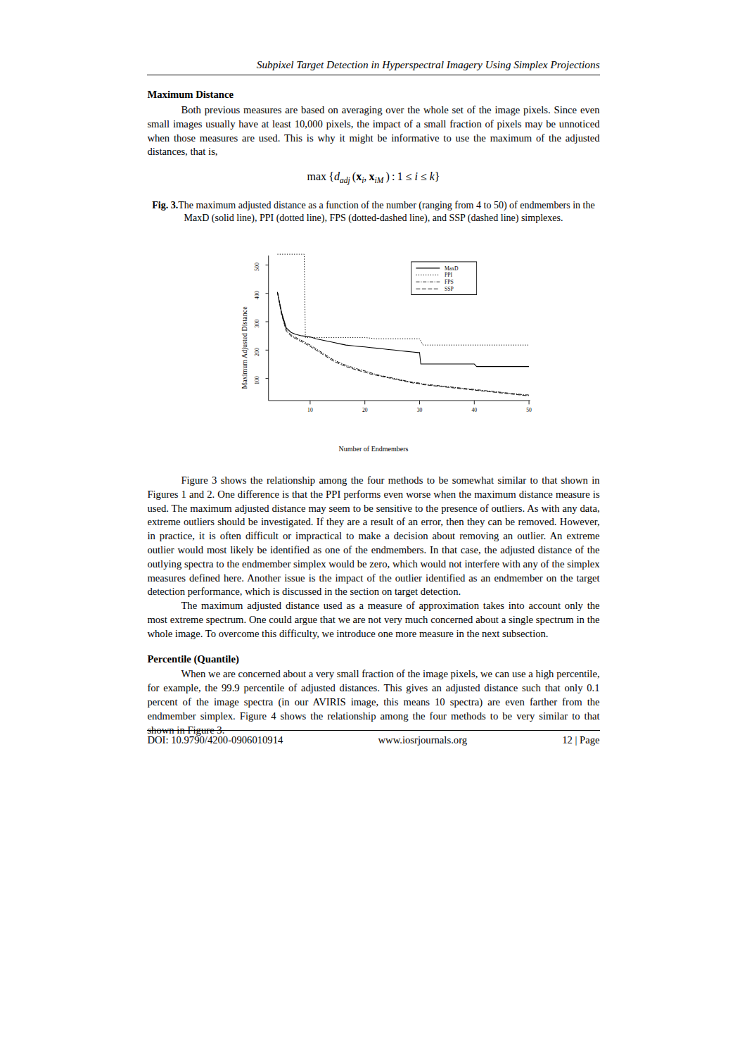Subpixel Target Detection in Hyperspectral Imagery Using Simplex Projections
Maximum Distance
Both previous measures are based on averaging over the whole set of the image pixels. Since even small images usually have at least 10,000 pixels, the impact of a small fraction of pixels may be unnoticed when those measures are used. This is why it might be informative to use the maximum of the adjusted distances, that is,
max {dadj (xi, xiM ) : 1 ≤ i ≤ k}
Fig. 3. The maximum adjusted distance as a function of the number (ranging from 4 to 50) of endmembers in the MaxD (solid line), PPI (dotted line), FPS (dotted-dashed line), and SSP (dashed line) simplexes.
Maximum Adjusted Distance
Number of Endmembers
100 200 300 400 500 10 20 30 40 50 MaxD PPI FPS SSP
Figure 3 shows the relationship among the four methods to be somewhat similar to that shown in Figures 1 and 2. One difference is that the PPI performs even worse when the maximum distance measure is used. The maximum adjusted distance may seem to be sensitive to the presence of outliers. As with any data, extreme outliers should be investigated. If they are a result of an error, then they can be removed. However, in practice, it is often difficult or impractical to make a decision about removing an outlier. An extreme outlier would most likely be identified as one of the endmembers. In that case, the adjusted distance of the outlying spectra to the endmember simplex would be zero, which would not interfere with any of the simplex measures defined here. Another issue is the impact of the outlier identified as an endmember on the target detection performance, which is discussed in the section on target detection.
The maximum adjusted distance used as a measure of approximation takes into account only the most extreme spectrum. One could argue that we are not very much concerned about a single spectrum in the whole image. To overcome this difficulty, we introduce one more measure in the next subsection.
Percentile (Quantile)
When we are concerned about a very small fraction of the image pixels, we can use a high percentile, for example, the 99.9 percentile of adjusted distances. This gives an adjusted distance such that only 0.1 percent of the image spectra (in our AVIRIS image, this means 10 spectra) are even farther from the endmember simplex. Figure 4 shows the relationship among the four methods to be very similar to that shown in Figure 3.
DOI: 10.9790/4200-0906010914 www.iosrjournals.org 12 | Page